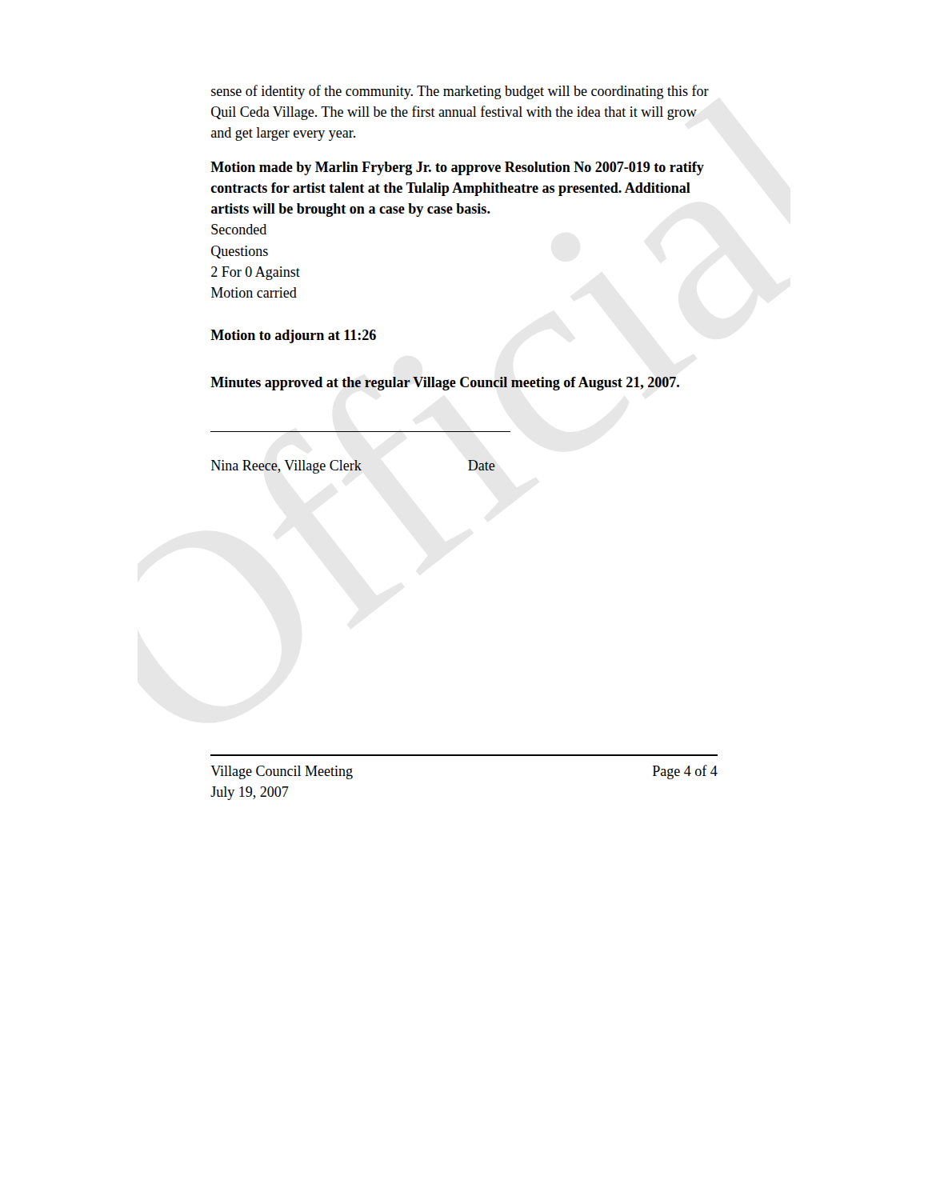Official
sense of identity of the community. The marketing budget will be coordinating this for Quil Ceda Village. The will be the first annual festival with the idea that it will grow and get larger every year.
Motion made by Marlin Fryberg Jr. to approve Resolution No 2007-019 to ratify contracts for artist talent at the Tulalip Amphitheatre as presented. Additional artists will be brought on a case by case basis.
Seconded
Questions
2 For 0 Against
Motion carried
Motion to adjourn at 11:26
Minutes approved at the regular Village Council meeting of August 21, 2007.
Nina Reece, Village Clerk Date
Village Council Meeting
July 19, 2007
Page 4 of 4